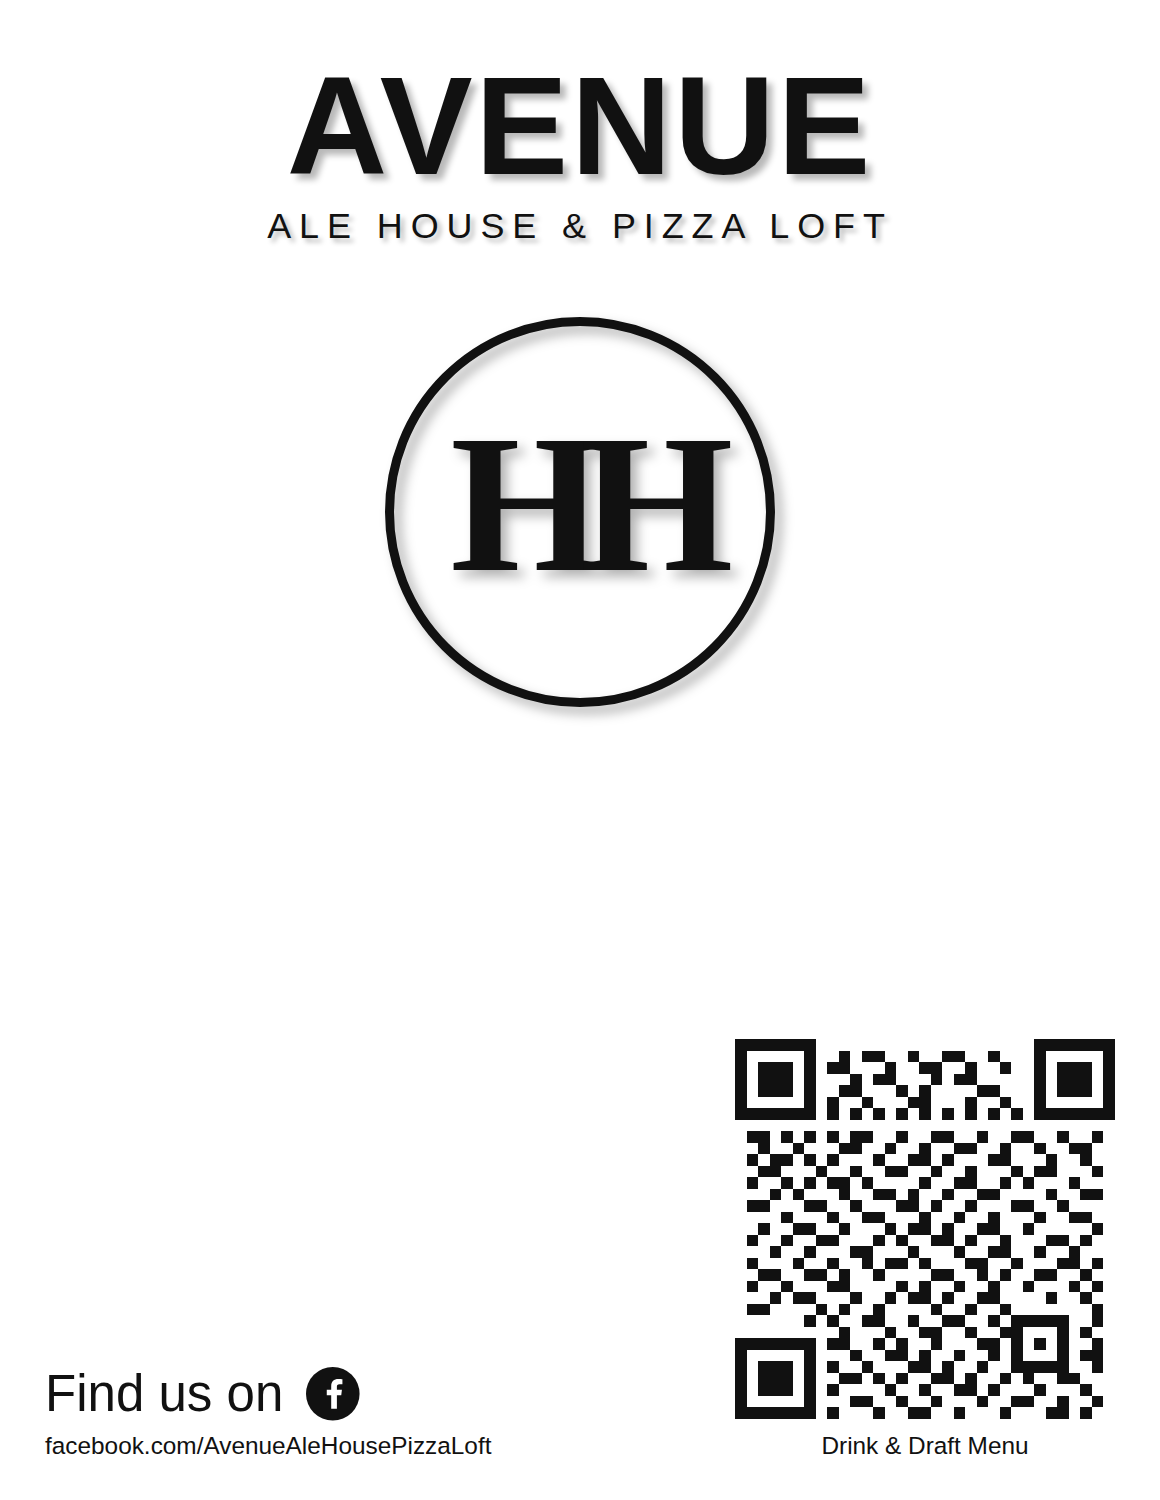AVENUE
ALE HOUSE & PIZZA LOFT
HH
Find us on
facebook.com/AvenueAleHousePizzaLoft
Drink & Draft Menu